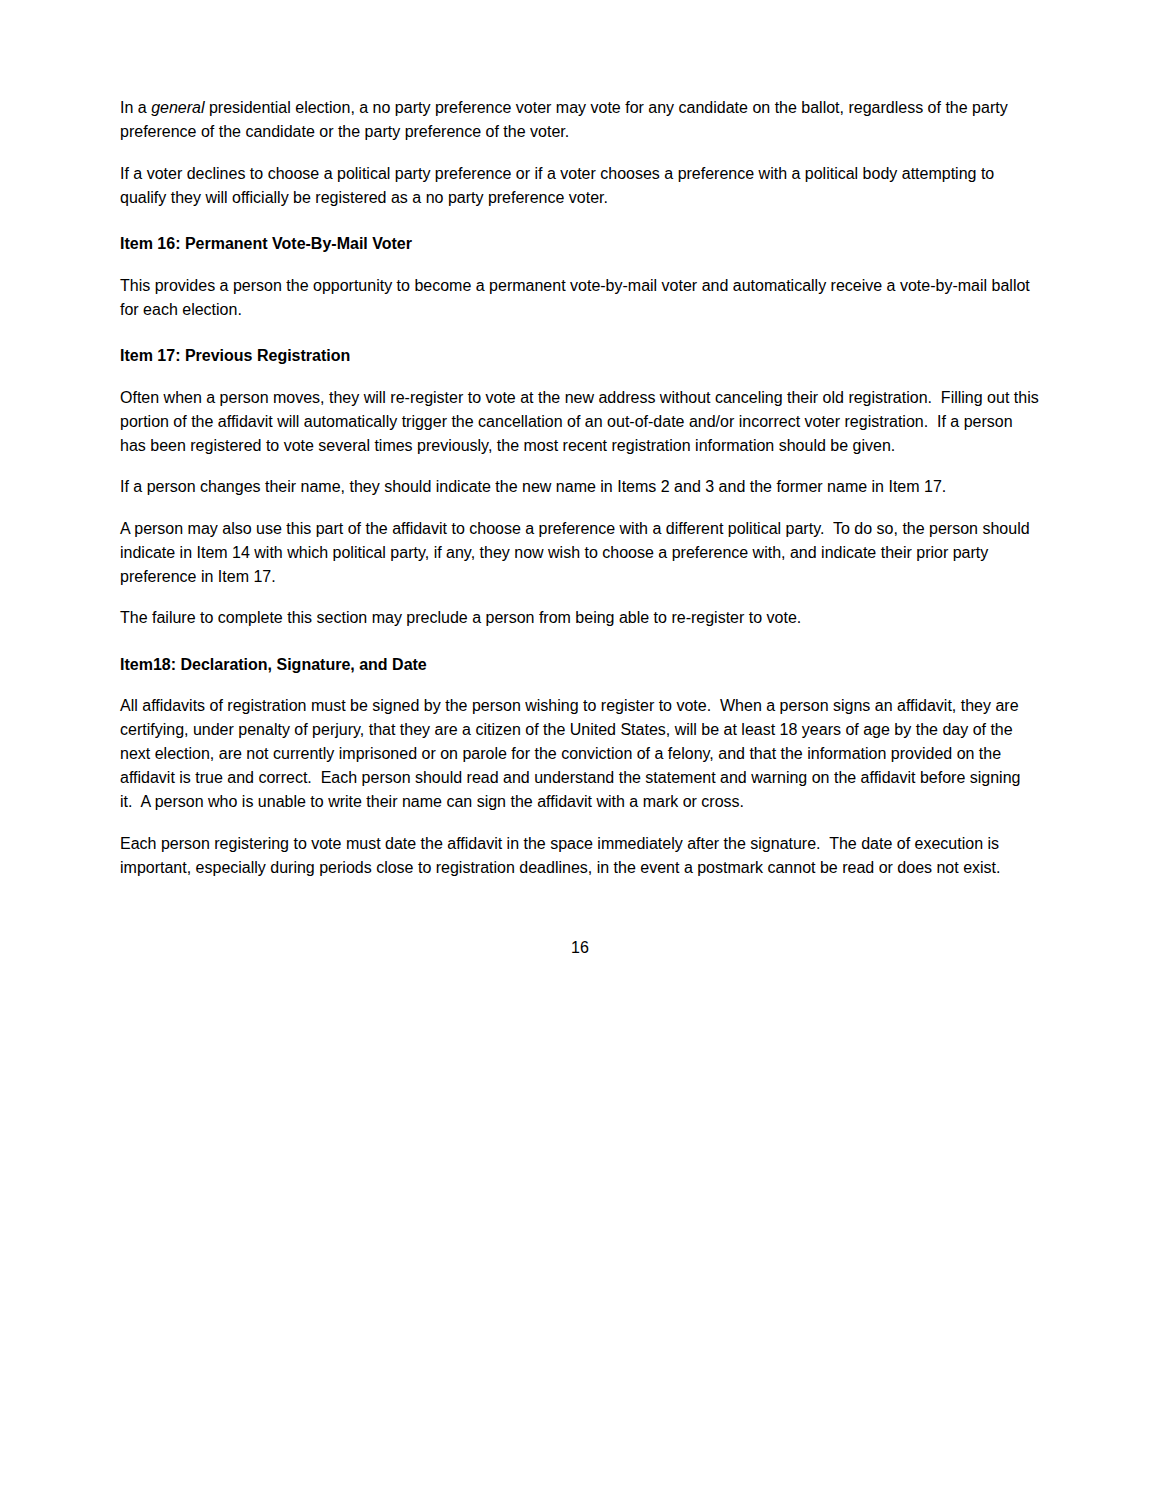In a general presidential election, a no party preference voter may vote for any candidate on the ballot, regardless of the party preference of the candidate or the party preference of the voter.
If a voter declines to choose a political party preference or if a voter chooses a preference with a political body attempting to qualify they will officially be registered as a no party preference voter.
Item 16: Permanent Vote-By-Mail Voter
This provides a person the opportunity to become a permanent vote-by-mail voter and automatically receive a vote-by-mail ballot for each election.
Item 17: Previous Registration
Often when a person moves, they will re-register to vote at the new address without canceling their old registration. Filling out this portion of the affidavit will automatically trigger the cancellation of an out-of-date and/or incorrect voter registration. If a person has been registered to vote several times previously, the most recent registration information should be given.
If a person changes their name, they should indicate the new name in Items 2 and 3 and the former name in Item 17.
A person may also use this part of the affidavit to choose a preference with a different political party. To do so, the person should indicate in Item 14 with which political party, if any, they now wish to choose a preference with, and indicate their prior party preference in Item 17.
The failure to complete this section may preclude a person from being able to re-register to vote.
Item18: Declaration, Signature, and Date
All affidavits of registration must be signed by the person wishing to register to vote. When a person signs an affidavit, they are certifying, under penalty of perjury, that they are a citizen of the United States, will be at least 18 years of age by the day of the next election, are not currently imprisoned or on parole for the conviction of a felony, and that the information provided on the affidavit is true and correct. Each person should read and understand the statement and warning on the affidavit before signing it. A person who is unable to write their name can sign the affidavit with a mark or cross.
Each person registering to vote must date the affidavit in the space immediately after the signature. The date of execution is important, especially during periods close to registration deadlines, in the event a postmark cannot be read or does not exist.
16